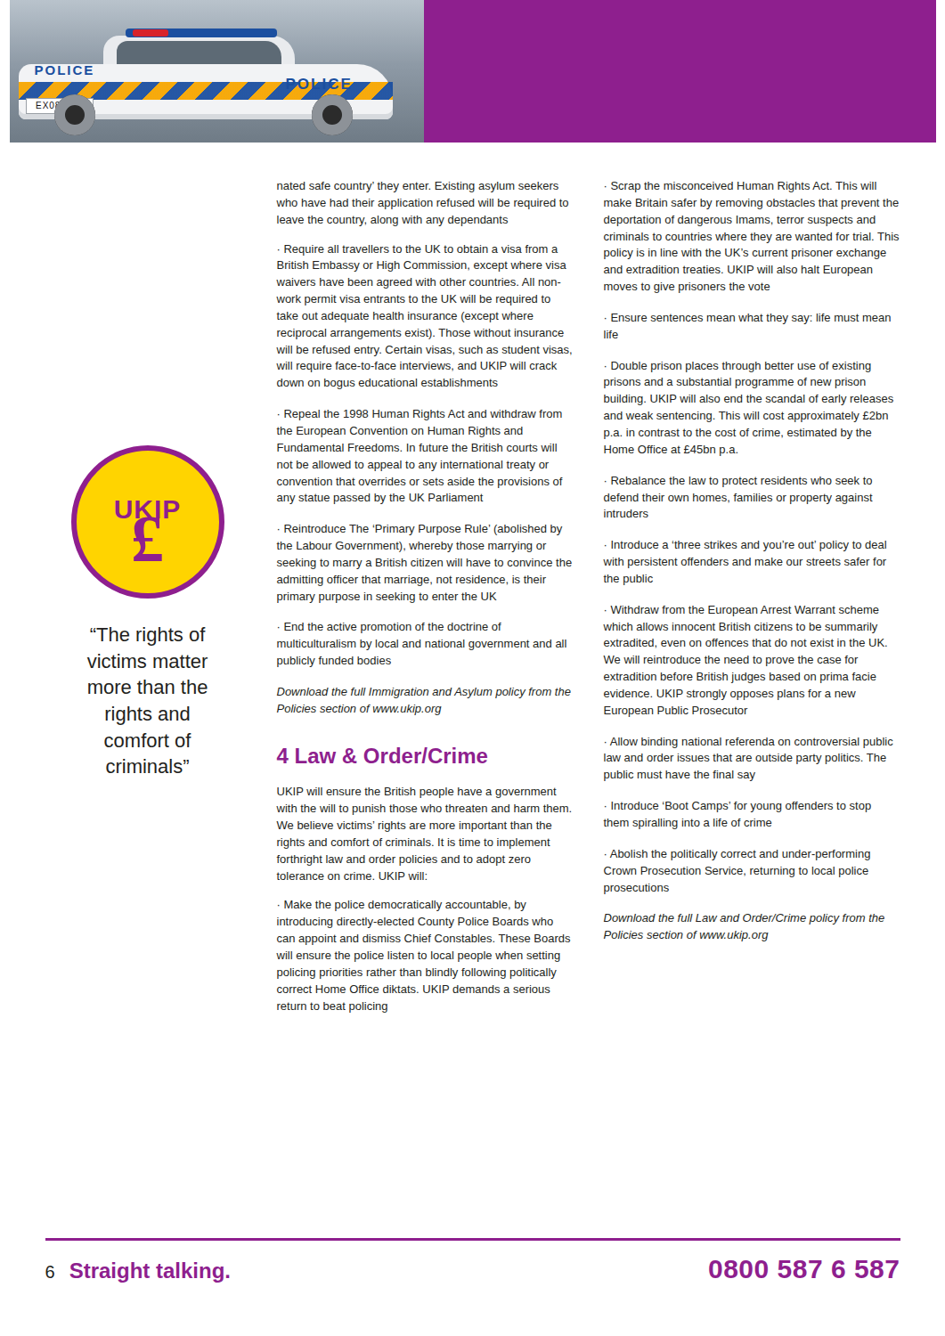POLICE
POLICE
EX08 LLA
UKIP £
“The rights of victims matter more than the rights and comfort of criminals”
nated safe country’ they enter. Existing asylum seekers who have had their application refused will be required to leave the country, along with any dependants
· Require all travellers to the UK to obtain a visa from a British Embassy or High Commission, except where visa waivers have been agreed with other countries. All non-work permit visa entrants to the UK will be required to take out adequate health insurance (except where reciprocal arrangements exist). Those without insurance will be refused entry. Certain visas, such as student visas, will require face-to-face interviews, and UKIP will crack down on bogus educational establishments
· Repeal the 1998 Human Rights Act and withdraw from the European Convention on Human Rights and Fundamental Freedoms. In future the British courts will not be allowed to appeal to any international treaty or convention that overrides or sets aside the provisions of any statue passed by the UK Parliament
· Reintroduce The ‘Primary Purpose Rule’ (abolished by the Labour Government), whereby those marrying or seeking to marry a British citizen will have to convince the admitting officer that marriage, not residence, is their primary purpose in seeking to enter the UK
· End the active promotion of the doctrine of multiculturalism by local and national government and all publicly funded bodies
Download the full Immigration and Asylum policy from the Policies section of www.ukip.org
4 Law & Order/Crime
UKIP will ensure the British people have a government with the will to punish those who threaten and harm them. We believe victims’ rights are more important than the rights and comfort of criminals. It is time to implement forthright law and order policies and to adopt zero tolerance on crime. UKIP will:
· Make the police democratically accountable, by introducing directly-elected County Police Boards who can appoint and dismiss Chief Constables. These Boards will ensure the police listen to local people when setting policing priorities rather than blindly following politically correct Home Office diktats. UKIP demands a serious return to beat policing
· Scrap the misconceived Human Rights Act. This will make Britain safer by removing obstacles that prevent the deportation of dangerous Imams, terror suspects and criminals to countries where they are wanted for trial. This policy is in line with the UK’s current prisoner exchange and extradition treaties. UKIP will also halt European moves to give prisoners the vote
· Ensure sentences mean what they say: life must mean life
· Double prison places through better use of existing prisons and a substantial programme of new prison building. UKIP will also end the scandal of early releases and weak sentencing. This will cost approximately £2bn p.a. in contrast to the cost of crime, estimated by the Home Office at £45bn p.a.
· Rebalance the law to protect residents who seek to defend their own homes, families or property against intruders
· Introduce a ‘three strikes and you’re out’ policy to deal with persistent offenders and make our streets safer for the public
· Withdraw from the European Arrest Warrant scheme which allows innocent British citizens to be summarily extradited, even on offences that do not exist in the UK. We will reintroduce the need to prove the case for extradition before British judges based on prima facie evidence. UKIP strongly opposes plans for a new European Public Prosecutor
· Allow binding national referenda on controversial public law and order issues that are outside party politics. The public must have the final say
· Introduce ‘Boot Camps’ for young offenders to stop them spiralling into a life of crime
· Abolish the politically correct and under-performing Crown Prosecution Service, returning to local police prosecutions
Download the full Law and Order/Crime policy from the Policies section of www.ukip.org
6 Straight talking.
0800 587 6 587